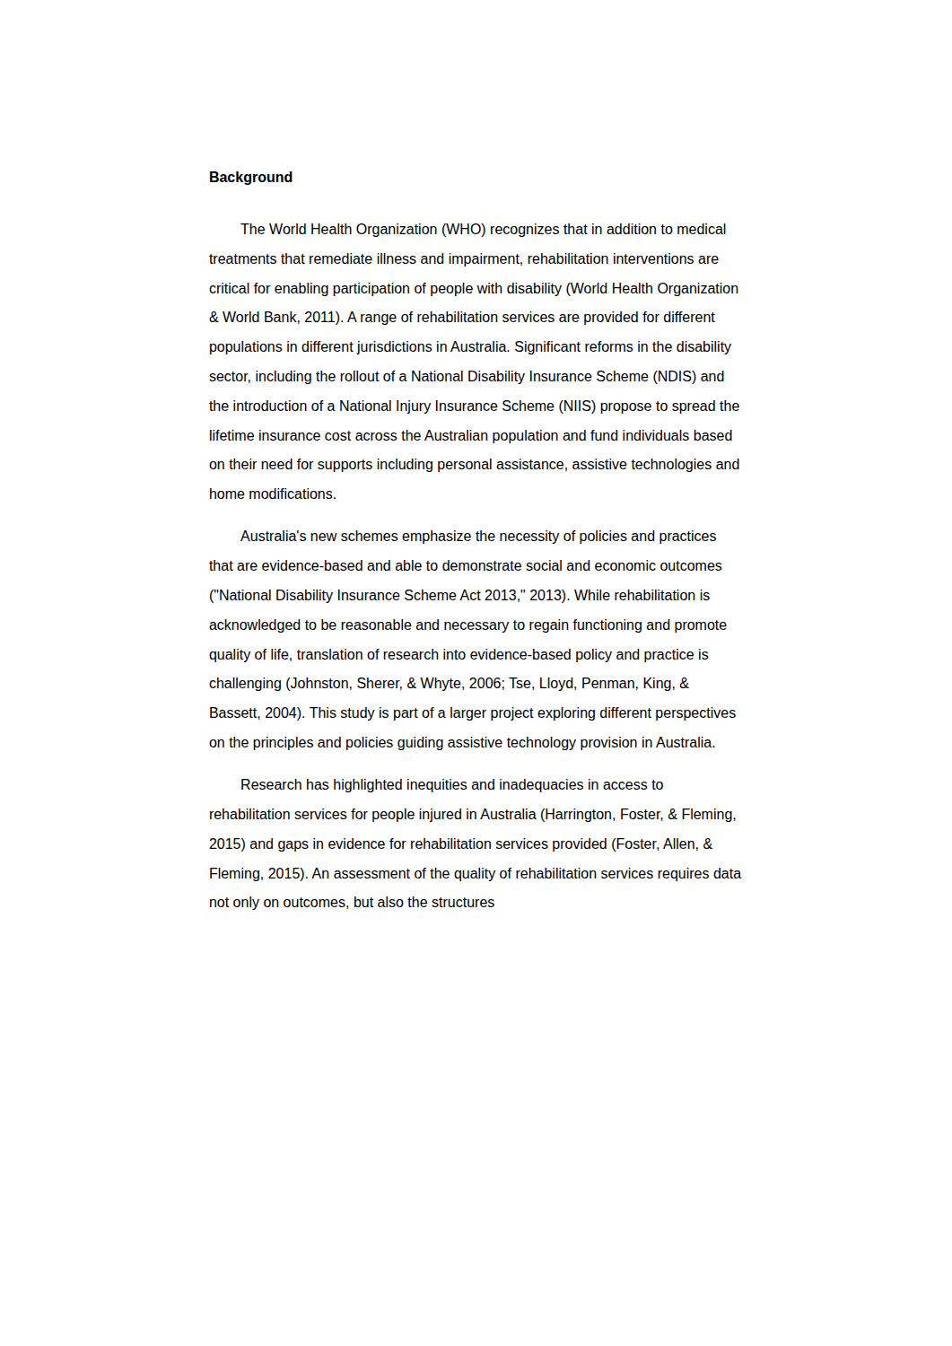Background
The World Health Organization (WHO) recognizes that in addition to medical treatments that remediate illness and impairment, rehabilitation interventions are critical for enabling participation of people with disability (World Health Organization & World Bank, 2011). A range of rehabilitation services are provided for different populations in different jurisdictions in Australia. Significant reforms in the disability sector, including the rollout of a National Disability Insurance Scheme (NDIS) and the introduction of a National Injury Insurance Scheme (NIIS) propose to spread the lifetime insurance cost across the Australian population and fund individuals based on their need for supports including personal assistance, assistive technologies and home modifications.
Australia's new schemes emphasize the necessity of policies and practices that are evidence-based and able to demonstrate social and economic outcomes ("National Disability Insurance Scheme Act 2013," 2013). While rehabilitation is acknowledged to be reasonable and necessary to regain functioning and promote quality of life, translation of research into evidence-based policy and practice is challenging (Johnston, Sherer, & Whyte, 2006; Tse, Lloyd, Penman, King, & Bassett, 2004). This study is part of a larger project exploring different perspectives on the principles and policies guiding assistive technology provision in Australia.
Research has highlighted inequities and inadequacies in access to rehabilitation services for people injured in Australia (Harrington, Foster, & Fleming, 2015) and gaps in evidence for rehabilitation services provided (Foster, Allen, & Fleming, 2015). An assessment of the quality of rehabilitation services requires data not only on outcomes, but also the structures